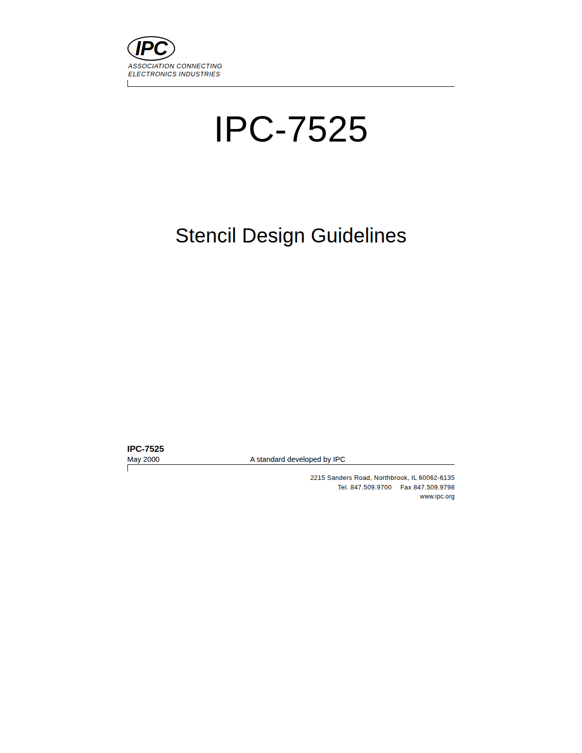IPC
ASSOCIATION CONNECTING
ELECTRONICS INDUSTRIES
IPC-7525
Stencil Design Guidelines
IPC-7525
May 2000 A standard developed by IPC
2215 Sanders Road, Northbrook, IL 60062-6135
Tel. 847.509.9700 Fax 847.509.9798
www.ipc.org